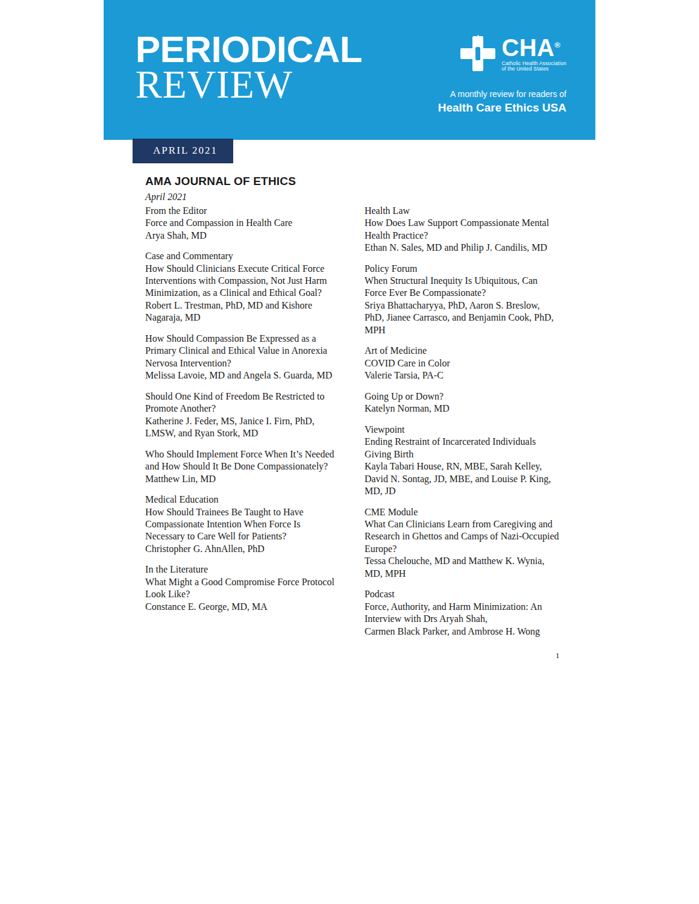PERIODICAL REVIEW
CHA®
Catholic Health Association
of the United States
A monthly review for readers of Health Care Ethics USA
APRIL 2021
AMA JOURNAL OF ETHICS
April 2021
From the Editor
Force and Compassion in Health Care
Arya Shah, MD
Case and Commentary
How Should Clinicians Execute Critical Force Interventions with Compassion, Not Just Harm Minimization, as a Clinical and Ethical Goal?
Robert L. Trestman, PhD, MD and Kishore Nagaraja, MD
How Should Compassion Be Expressed as a Primary Clinical and Ethical Value in Anorexia Nervosa Intervention?
Melissa Lavoie, MD and Angela S. Guarda, MD
Should One Kind of Freedom Be Restricted to Promote Another?
Katherine J. Feder, MS, Janice I. Firn, PhD, LMSW, and Ryan Stork, MD
Who Should Implement Force When It’s Needed and How Should It Be Done Compassionately?
Matthew Lin, MD
Medical Education
How Should Trainees Be Taught to Have Compassionate Intention When Force Is Necessary to Care Well for Patients?
Christopher G. AhnAllen, PhD
In the Literature
What Might a Good Compromise Force Protocol Look Like?
Constance E. George, MD, MA
Health Law
How Does Law Support Compassionate Mental Health Practice?
Ethan N. Sales, MD and Philip J. Candilis, MD
Policy Forum
When Structural Inequity Is Ubiquitous, Can Force Ever Be Compassionate?
Sriya Bhattacharyya, PhD, Aaron S. Breslow, PhD, Jianee Carrasco, and Benjamin Cook, PhD, MPH
Art of Medicine
COVID Care in Color
Valerie Tarsia, PA-C
Going Up or Down?
Katelyn Norman, MD
Viewpoint
Ending Restraint of Incarcerated Individuals Giving Birth
Kayla Tabari House, RN, MBE, Sarah Kelley, David N. Sontag, JD, MBE, and Louise P. King, MD, JD
CME Module
What Can Clinicians Learn from Caregiving and Research in Ghettos and Camps of Nazi-Occupied Europe?
Tessa Chelouche, MD and Matthew K. Wynia, MD, MPH
Podcast
Force, Authority, and Harm Minimization: An Interview with Drs Aryah Shah,
Carmen Black Parker, and Ambrose H. Wong
1